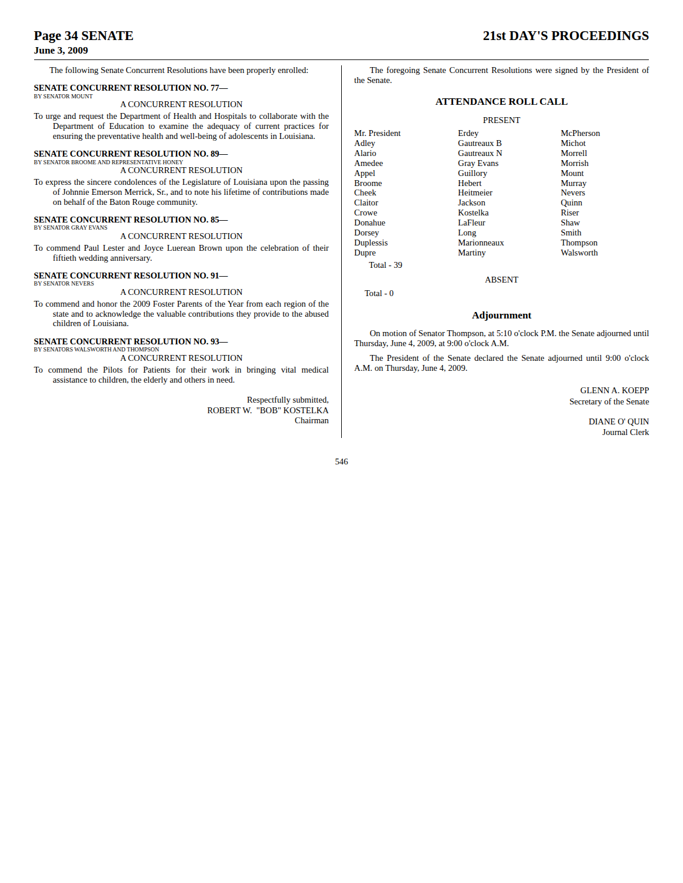Page 34 SENATE
21st DAY'S PROCEEDINGS
June 3, 2009
The following Senate Concurrent Resolutions have been properly enrolled:
SENATE CONCURRENT RESOLUTION NO. 77—
BY SENATOR MOUNT
A CONCURRENT RESOLUTION
To urge and request the Department of Health and Hospitals to collaborate with the Department of Education to examine the adequacy of current practices for ensuring the preventative health and well-being of adolescents in Louisiana.
SENATE CONCURRENT RESOLUTION NO. 89—
BY SENATOR BROOME AND REPRESENTATIVE HONEY
A CONCURRENT RESOLUTION
To express the sincere condolences of the Legislature of Louisiana upon the passing of Johnnie Emerson Merrick, Sr., and to note his lifetime of contributions made on behalf of the Baton Rouge community.
SENATE CONCURRENT RESOLUTION NO. 85—
BY SENATOR GRAY EVANS
A CONCURRENT RESOLUTION
To commend Paul Lester and Joyce Luerean Brown upon the celebration of their fiftieth wedding anniversary.
SENATE CONCURRENT RESOLUTION NO. 91—
BY SENATOR NEVERS
A CONCURRENT RESOLUTION
To commend and honor the 2009 Foster Parents of the Year from each region of the state and to acknowledge the valuable contributions they provide to the abused children of Louisiana.
SENATE CONCURRENT RESOLUTION NO. 93—
BY SENATORS WALSWORTH AND THOMPSON
A CONCURRENT RESOLUTION
To commend the Pilots for Patients for their work in bringing vital medical assistance to children, the elderly and others in need.
Respectfully submitted,
ROBERT W. "BOB" KOSTELKA
Chairman
The foregoing Senate Concurrent Resolutions were signed by the President of the Senate.
ATTENDANCE ROLL CALL
PRESENT
| Mr. President | Erdey | McPherson |
| Adley | Gautreaux B | Michot |
| Alario | Gautreaux N | Morrell |
| Amedee | Gray Evans | Morrish |
| Appel | Guillory | Mount |
| Broome | Hebert | Murray |
| Cheek | Heitmeier | Nevers |
| Claitor | Jackson | Quinn |
| Crowe | Kostelka | Riser |
| Donahue | LaFleur | Shaw |
| Dorsey | Long | Smith |
| Duplessis | Marionneaux | Thompson |
| Dupre | Martiny | Walsworth |
Total - 39
ABSENT
Total - 0
Adjournment
On motion of Senator Thompson, at 5:10 o'clock P.M. the Senate adjourned until Thursday, June 4, 2009, at 9:00 o'clock A.M.
The President of the Senate declared the Senate adjourned until 9:00 o'clock A.M. on Thursday, June 4, 2009.
GLENN A. KOEPP
Secretary of the Senate
DIANE O' QUIN
Journal Clerk
546